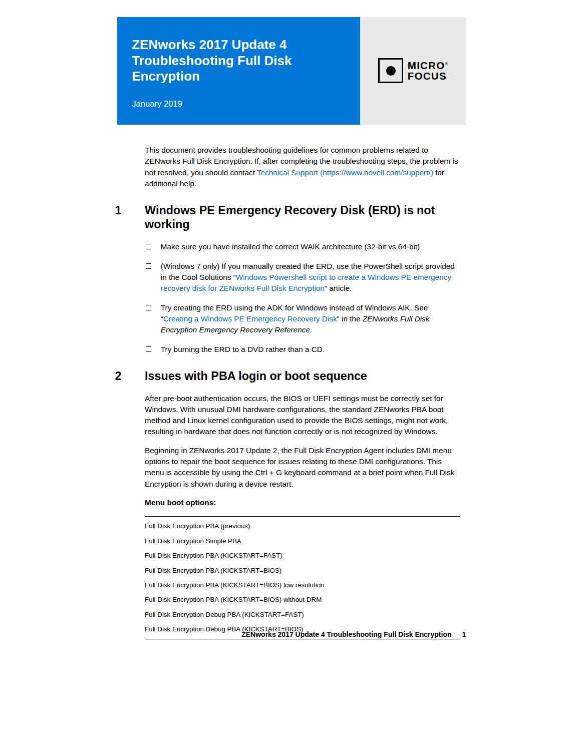ZENworks 2017 Update 4
Troubleshooting Full Disk Encryption
January 2019
MICRO®
FOCUS
This document provides troubleshooting guidelines for common problems related to ZENworks Full Disk Encryption. If, after completing the troubleshooting steps, the problem is not resolved, you should contact Technical Support (https://www.novell.com/support/) for additional help.
1 Windows PE Emergency Recovery Disk (ERD) is not working
Make sure you have installed the correct WAIK architecture (32-bit vs 64-bit)
(Windows 7 only) If you manually created the ERD, use the PowerShell script provided in the Cool Solutions “Windows Powershell script to create a Windows PE emergency recovery disk for ZENworks Full Disk Encryption” article.
Try creating the ERD using the ADK for Windows instead of Windows AIK. See “Creating a Windows PE Emergency Recovery Disk” in the ZENworks Full Disk Encryption Emergency Recovery Reference.
Try burning the ERD to a DVD rather than a CD.
2 Issues with PBA login or boot sequence
After pre-boot authentication occurs, the BIOS or UEFI settings must be correctly set for Windows. With unusual DMI hardware configurations, the standard ZENworks PBA boot method and Linux kernel configuration used to provide the BIOS settings, might not work, resulting in hardware that does not function correctly or is not recognized by Windows.
Beginning in ZENworks 2017 Update 2, the Full Disk Encryption Agent includes DMI menu options to repair the boot sequence for issues relating to these DMI configurations. This menu is accessible by using the Ctrl + G keyboard command at a brief point when Full Disk Encryption is shown during a device restart.
Menu boot options:
Full Disk Encryption PBA (previous)
Full Disk Encryption Simple PBA
Full Disk Encryption PBA (KICKSTART=FAST)
Full Disk Encryption PBA (KICKSTART=BIOS)
Full Disk Encryption PBA (KICKSTART=BIOS) low resolution
Full Disk Encryption PBA (KICKSTART=BIOS) without DRM
Full Disk Encryption Debug PBA (KICKSTART=FAST)
Full Disk Encryption Debug PBA (KICKSTART=BIOS)
ZENworks 2017 Update 4 Troubleshooting Full Disk Encryption1